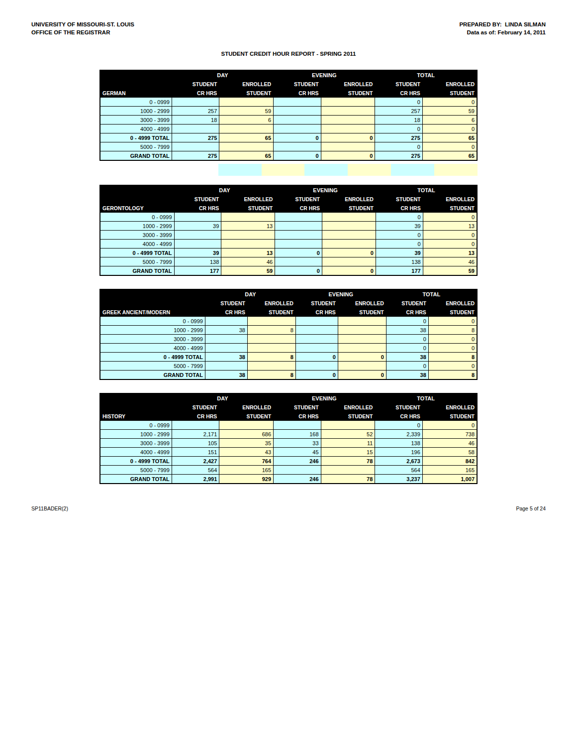| UNIVERSITY OF MISSOURI-ST. LOUIS | PREPARED BY: LINDA SILMAN |
| OFFICE OF THE REGISTRAR | Data as of: February 14, 2011 |
STUDENT CREDIT HOUR REPORT - SPRING 2011
| | DAY | EVENING | TOTAL |
| --- | --- | --- | --- |
| | STUDENT | ENROLLED | STUDENT | ENROLLED | STUDENT | ENROLLED |
| GERMAN | CR HRS | STUDENT | CR HRS | STUDENT | CR HRS | STUDENT |
| 0 - 0999 | | | | | 0 | 0 |
| 1000 - 2999 | 257 | 59 | | | 257 | 59 |
| 3000 - 3999 | 18 | 6 | | | 18 | 6 |
| 4000 - 4999 | | | | | 0 | 0 |
| 0 - 4999 TOTAL | 275 | 65 | 0 | 0 | 275 | 65 |
| 5000 - 7999 | | | | | 0 | 0 |
| GRAND TOTAL | 275 | 65 | 0 | 0 | 275 | 65 |
| | DAY | EVENING | TOTAL |
| --- | --- | --- | --- |
| | STUDENT | ENROLLED | STUDENT | ENROLLED | STUDENT | ENROLLED |
| GERONTOLOGY | CR HRS | STUDENT | CR HRS | STUDENT | CR HRS | STUDENT |
| 0 - 0999 | | | | | 0 | 0 |
| 1000 - 2999 | 39 | 13 | | | 39 | 13 |
| 3000 - 3999 | | | | | 0 | 0 |
| 4000 - 4999 | | | | | 0 | 0 |
| 0 - 4999 TOTAL | 39 | 13 | 0 | 0 | 39 | 13 |
| 5000 - 7999 | 138 | 46 | | | 138 | 46 |
| GRAND TOTAL | 177 | 59 | 0 | 0 | 177 | 59 |
| | DAY | EVENING | TOTAL |
| --- | --- | --- | --- |
| | STUDENT | ENROLLED | STUDENT | ENROLLED | STUDENT | ENROLLED |
| GREEK ANCIENT/MODERN | CR HRS | STUDENT | CR HRS | STUDENT | CR HRS | STUDENT |
| 0 - 0999 | | | | | 0 | 0 |
| 1000 - 2999 | 38 | 8 | | | 38 | 8 |
| 3000 - 3999 | | | | | 0 | 0 |
| 4000 - 4999 | | | | | 0 | 0 |
| 0 - 4999 TOTAL | 38 | 8 | 0 | 0 | 38 | 8 |
| 5000 - 7999 | | | | | 0 | 0 |
| GRAND TOTAL | 38 | 8 | 0 | 0 | 38 | 8 |
| | DAY | EVENING | TOTAL |
| --- | --- | --- | --- |
| | STUDENT | ENROLLED | STUDENT | ENROLLED | STUDENT | ENROLLED |
| HISTORY | CR HRS | STUDENT | CR HRS | STUDENT | CR HRS | STUDENT |
| 0 - 0999 | | | | | 0 | 0 |
| 1000 - 2999 | 2,171 | 686 | 168 | 52 | 2,339 | 738 |
| 3000 - 3999 | 105 | 35 | 33 | 11 | 138 | 46 |
| 4000 - 4999 | 151 | 43 | 45 | 15 | 196 | 58 |
| 0 - 4999 TOTAL | 2,427 | 764 | 246 | 78 | 2,673 | 842 |
| 5000 - 7999 | 564 | 165 | | | 564 | 165 |
| GRAND TOTAL | 2,991 | 929 | 246 | 78 | 3,237 | 1,007 |
| SP11BADER(2) | Page 5 of 24 |